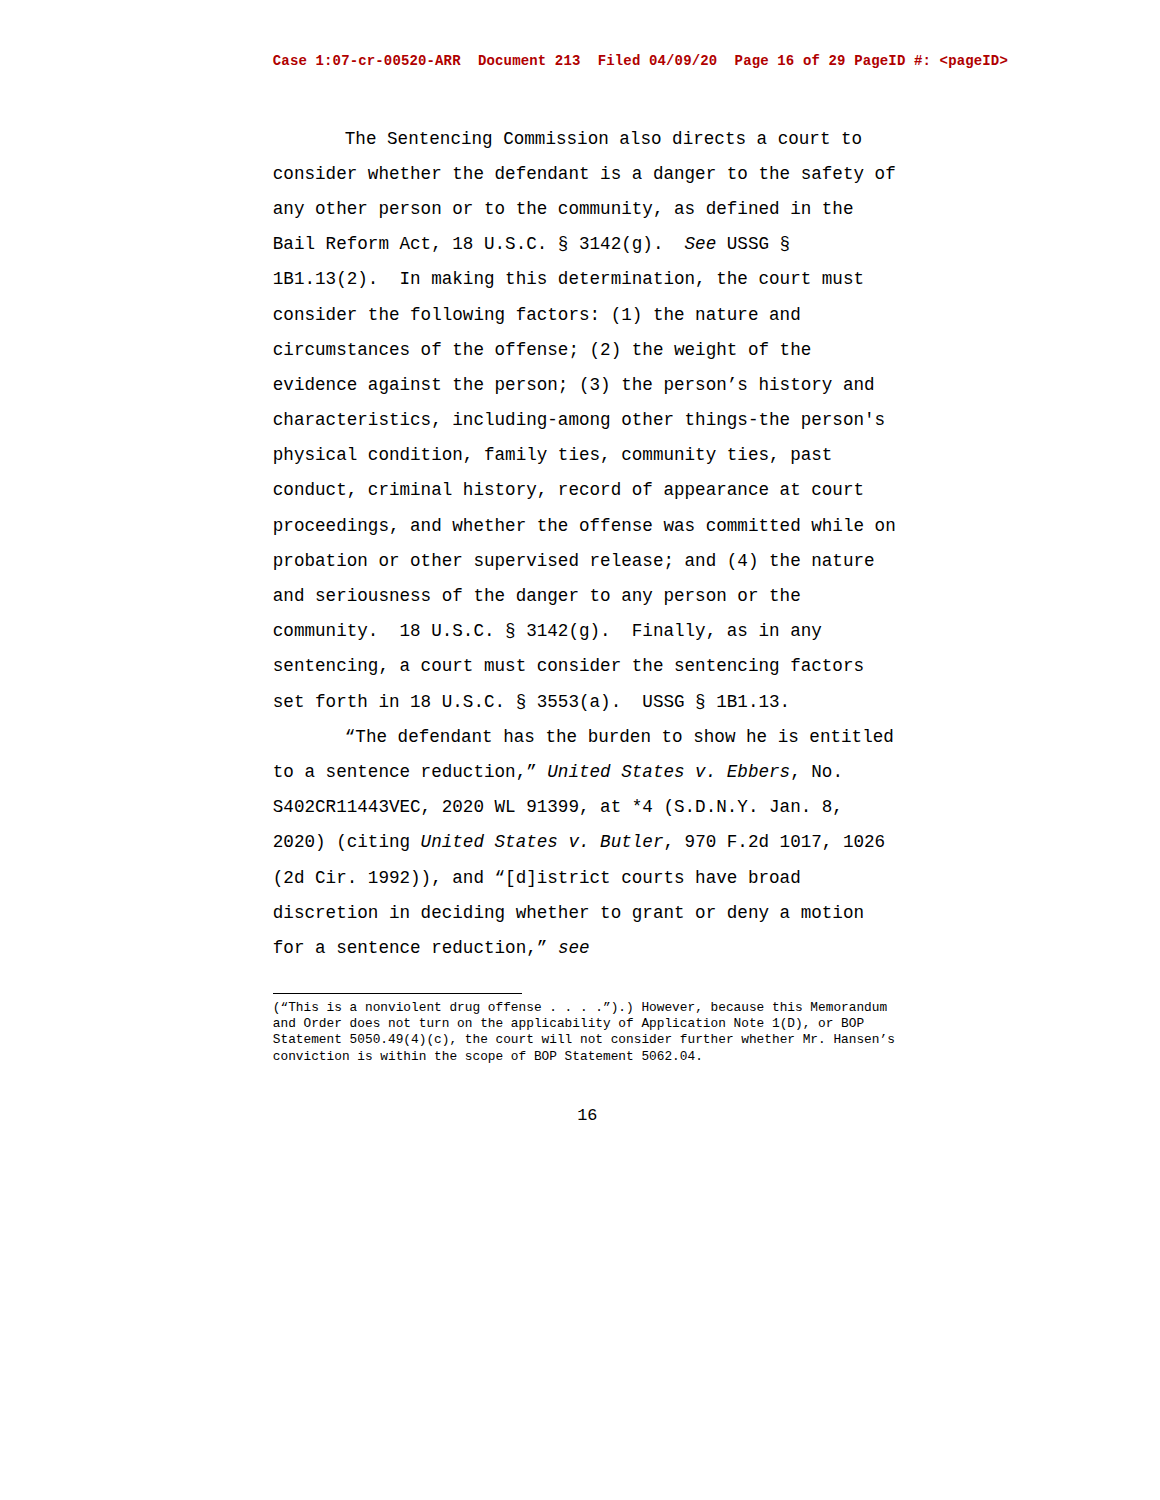Case 1:07-cr-00520-ARR Document 213 Filed 04/09/20 Page 16 of 29 PageID #: <pageID>
The Sentencing Commission also directs a court to consider whether the defendant is a danger to the safety of any other person or to the community, as defined in the Bail Reform Act, 18 U.S.C. § 3142(g). See USSG § 1B1.13(2). In making this determination, the court must consider the following factors: (1) the nature and circumstances of the offense; (2) the weight of the evidence against the person; (3) the person’s history and characteristics, including-among other things-the person's physical condition, family ties, community ties, past conduct, criminal history, record of appearance at court proceedings, and whether the offense was committed while on probation or other supervised release; and (4) the nature and seriousness of the danger to any person or the community. 18 U.S.C. § 3142(g). Finally, as in any sentencing, a court must consider the sentencing factors set forth in 18 U.S.C. § 3553(a). USSG § 1B1.13.
“The defendant has the burden to show he is entitled to a sentence reduction,” United States v. Ebbers, No. S402CR11443VEC, 2020 WL 91399, at *4 (S.D.N.Y. Jan. 8, 2020) (citing United States v. Butler, 970 F.2d 1017, 1026 (2d Cir. 1992)), and “[d]istrict courts have broad discretion in deciding whether to grant or deny a motion for a sentence reduction,” see
(“This is a nonviolent drug offense . . . .”).) However, because this Memorandum and Order does not turn on the applicability of Application Note 1(D), or BOP Statement 5050.49(4)(c), the court will not consider further whether Mr. Hansen’s conviction is within the scope of BOP Statement 5062.04.
16